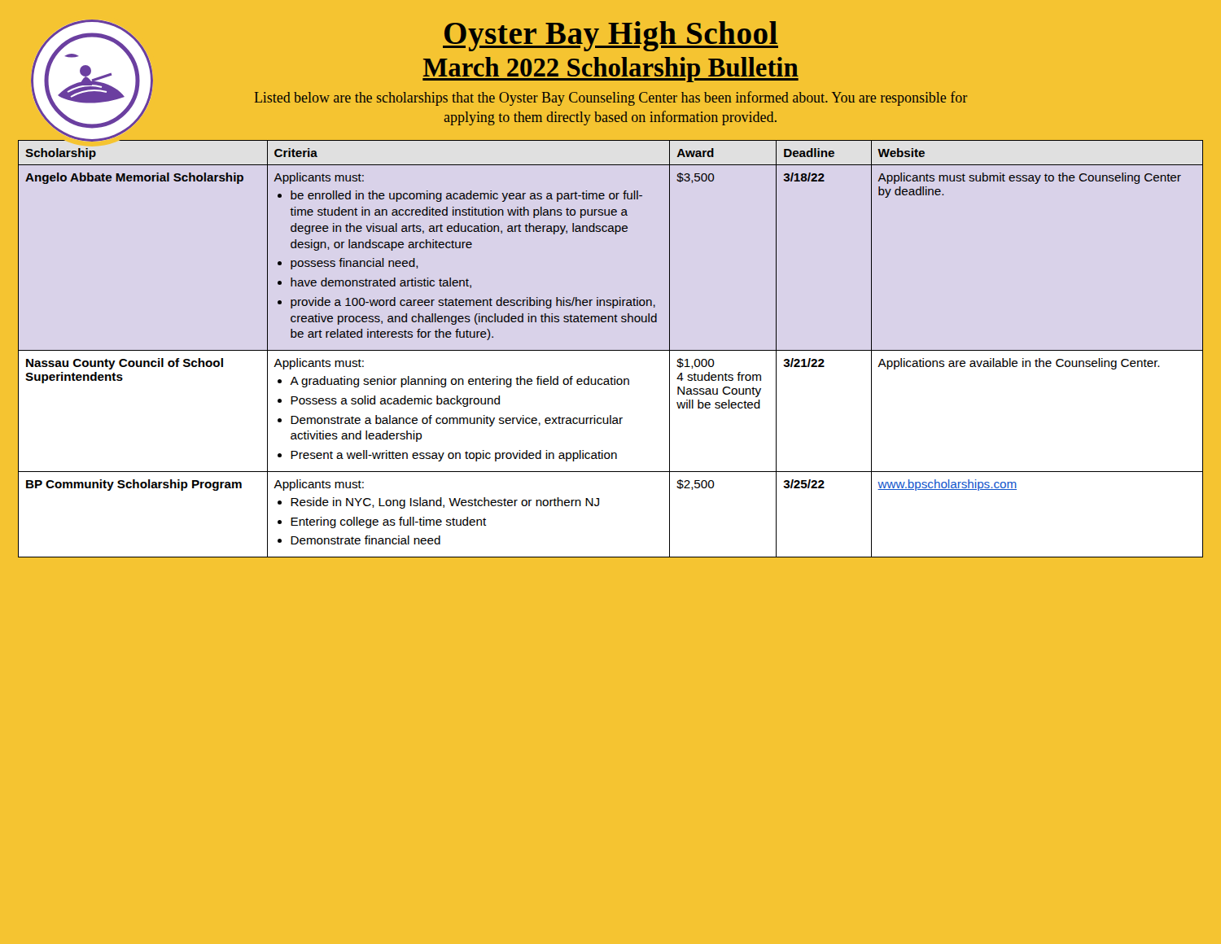Oyster Bay High School
March 2022 Scholarship Bulletin
Listed below are the scholarships that the Oyster Bay Counseling Center has been informed about. You are responsible for applying to them directly based on information provided.
| Scholarship | Criteria | Award | Deadline | Website |
| --- | --- | --- | --- | --- |
| Angelo Abbate Memorial Scholarship | Applicants must: be enrolled in the upcoming academic year as a part-time or full-time student in an accredited institution with plans to pursue a degree in the visual arts, art education, art therapy, landscape design, or landscape architecture possess financial need, have demonstrated artistic talent, provide a 100-word career statement describing his/her inspiration, creative process, and challenges (included in this statement should be art related interests for the future). | $3,500 | 3/18/22 | Applicants must submit essay to the Counseling Center by deadline. |
| Nassau County Council of School Superintendents | Applicants must: A graduating senior planning on entering the field of education Possess a solid academic background Demonstrate a balance of community service, extracurricular activities and leadership Present a well-written essay on topic provided in application | $1,000 4 students from Nassau County will be selected | 3/21/22 | Applications are available in the Counseling Center. |
| BP Community Scholarship Program | Applicants must: Reside in NYC, Long Island, Westchester or northern NJ Entering college as full-time student Demonstrate financial need | $2,500 | 3/25/22 | www.bpscholarships.com |